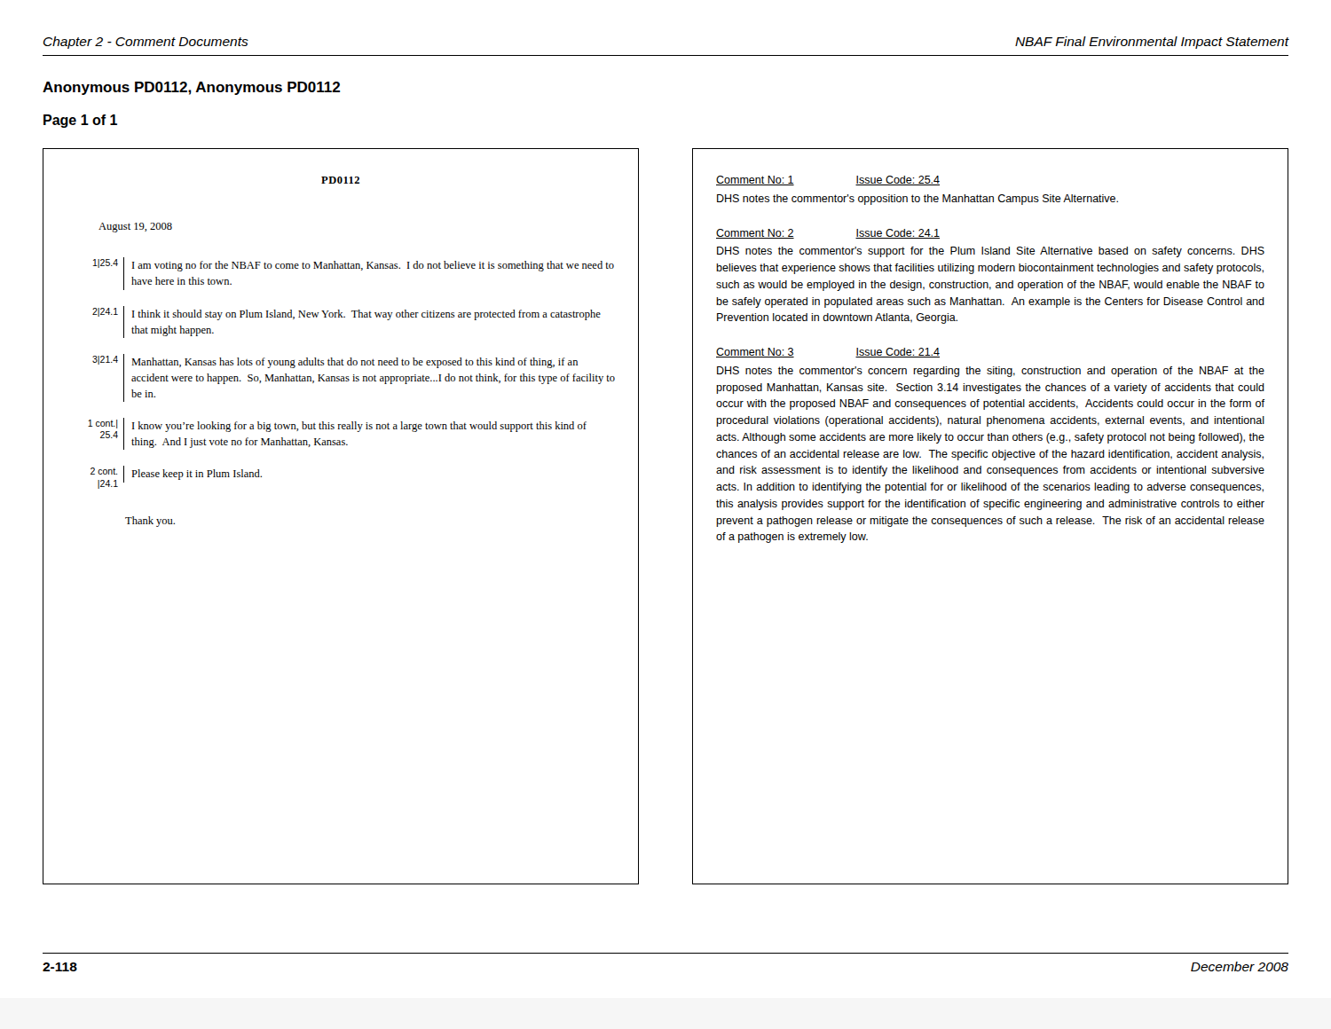Chapter 2 - Comment Documents
NBAF Final Environmental Impact Statement
Anonymous PD0112, Anonymous PD0112
Page 1 of 1
PD0112
August 19, 2008
1|25.4
I am voting no for the NBAF to come to Manhattan, Kansas. I do not believe it is something that we need to have here in this town.
2|24.1
I think it should stay on Plum Island, New York. That way other citizens are protected from a catastrophe that might happen.
3|21.4
Manhattan, Kansas has lots of young adults that do not need to be exposed to this kind of thing, if an accident were to happen. So, Manhattan, Kansas is not appropriate...I do not think, for this type of facility to be in.
1 cont.| 25.4
I know you’re looking for a big town, but this really is not a large town that would support this kind of thing. And I just vote no for Manhattan, Kansas.
2 cont. |24.1
Please keep it in Plum Island.
Thank you.
Comment No: 1 Issue Code: 25.4
DHS notes the commentor's opposition to the Manhattan Campus Site Alternative.
Comment No: 2 Issue Code: 24.1
DHS notes the commentor's support for the Plum Island Site Alternative based on safety concerns. DHS believes that experience shows that facilities utilizing modern biocontainment technologies and safety protocols, such as would be employed in the design, construction, and operation of the NBAF, would enable the NBAF to be safely operated in populated areas such as Manhattan. An example is the Centers for Disease Control and Prevention located in downtown Atlanta, Georgia.
Comment No: 3 Issue Code: 21.4
DHS notes the commentor's concern regarding the siting, construction and operation of the NBAF at the proposed Manhattan, Kansas site. Section 3.14 investigates the chances of a variety of accidents that could occur with the proposed NBAF and consequences of potential accidents, Accidents could occur in the form of procedural violations (operational accidents), natural phenomena accidents, external events, and intentional acts. Although some accidents are more likely to occur than others (e.g., safety protocol not being followed), the chances of an accidental release are low. The specific objective of the hazard identification, accident analysis, and risk assessment is to identify the likelihood and consequences from accidents or intentional subversive acts. In addition to identifying the potential for or likelihood of the scenarios leading to adverse consequences, this analysis provides support for the identification of specific engineering and administrative controls to either prevent a pathogen release or mitigate the consequences of such a release. The risk of an accidental release of a pathogen is extremely low.
2-118
December 2008